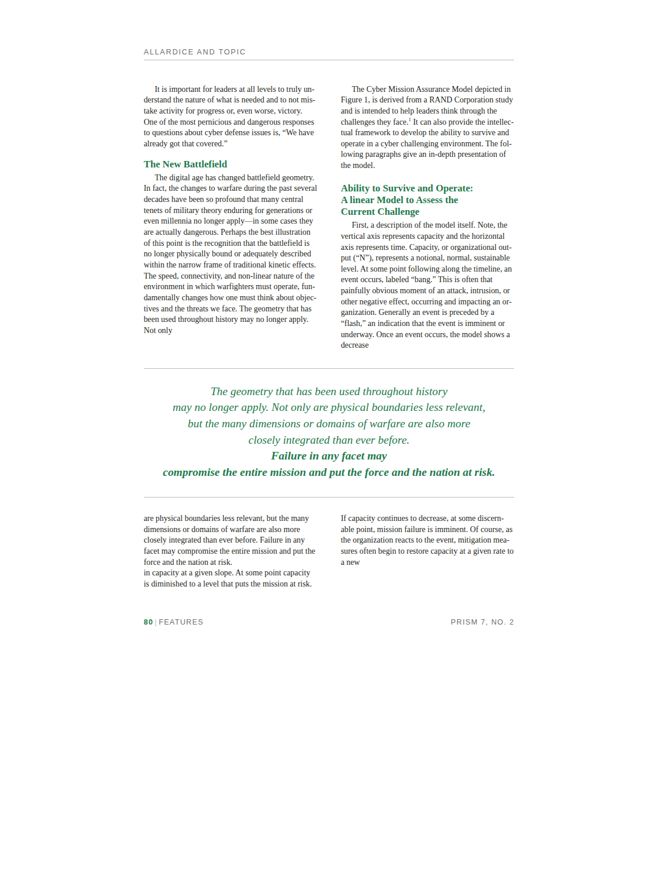Allardice and Topic
It is important for leaders at all levels to truly understand the nature of what is needed and to not mistake activity for progress or, even worse, victory. One of the most pernicious and dangerous responses to questions about cyber defense issues is, “We have already got that covered.”
The New Battlefield
The digital age has changed battlefield geometry. In fact, the changes to warfare during the past several decades have been so profound that many central tenets of military theory enduring for generations or even millennia no longer apply—in some cases they are actually dangerous. Perhaps the best illustration of this point is the recognition that the battlefield is no longer physically bound or adequately described within the narrow frame of traditional kinetic effects. The speed, connectivity, and non-linear nature of the environment in which warfighters must operate, fundamentally changes how one must think about objectives and the threats we face. The geometry that has been used throughout history may no longer apply. Not only
The Cyber Mission Assurance Model depicted in Figure 1, is derived from a RAND Corporation study and is intended to help leaders think through the challenges they face.1 It can also provide the intellectual framework to develop the ability to survive and operate in a cyber challenging environment. The following paragraphs give an in-depth presentation of the model.
Ability to Survive and Operate:
A linear Model to Assess the
Current Challenge
First, a description of the model itself. Note, the vertical axis represents capacity and the horizontal axis represents time. Capacity, or organizational output (“N”), represents a notional, normal, sustainable level. At some point following along the timeline, an event occurs, labeled “bang.” This is often that painfully obvious moment of an attack, intrusion, or other negative effect, occurring and impacting an organization. Generally an event is preceded by a “flash,” an indication that the event is imminent or underway. Once an event occurs, the model shows a decrease
The geometry that has been used throughout history may no longer apply. Not only are physical boundaries less relevant, but the many dimensions or domains of warfare are also more closely integrated than ever before. Failure in any facet may compromise the entire mission and put the force and the nation at risk.
are physical boundaries less relevant, but the many dimensions or domains of warfare are also more closely integrated than ever before. Failure in any facet may compromise the entire mission and put the force and the nation at risk.
in capacity at a given slope. At some point capacity is diminished to a level that puts the mission at risk. If capacity continues to decrease, at some discernable point, mission failure is imminent. Of course, as the organization reacts to the event, mitigation measures often begin to restore capacity at a given rate to a new
80|Features
PRISM 7, No. 2